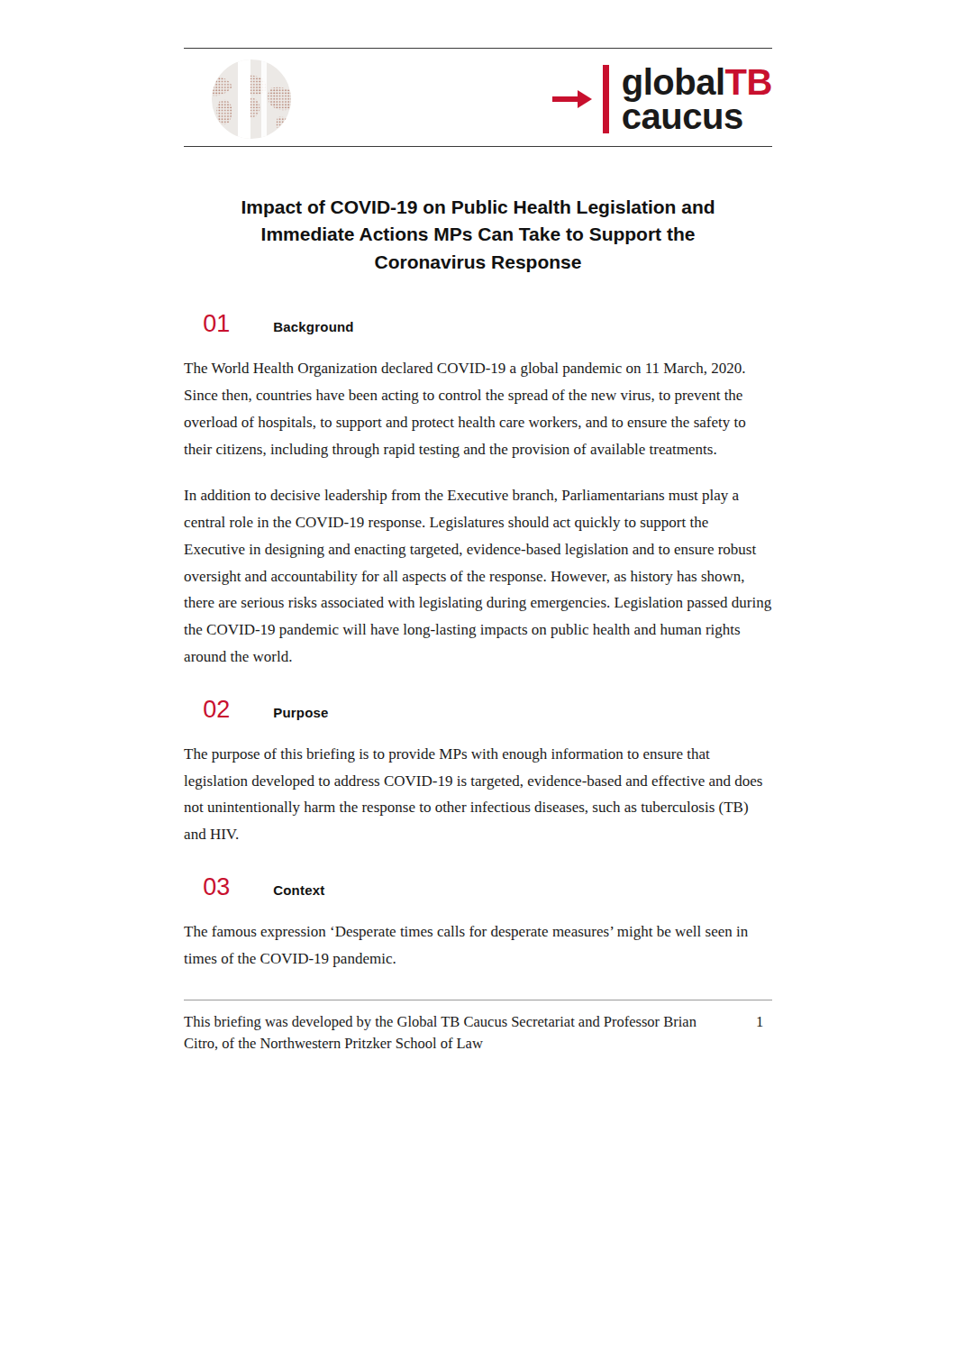globalTB caucus
Impact of COVID-19 on Public Health Legislation and Immediate Actions MPs Can Take to Support the Coronavirus Response
01 Background
The World Health Organization declared COVID-19 a global pandemic on 11 March, 2020. Since then, countries have been acting to control the spread of the new virus, to prevent the overload of hospitals, to support and protect health care workers, and to ensure the safety to their citizens, including through rapid testing and the provision of available treatments.
In addition to decisive leadership from the Executive branch, Parliamentarians must play a central role in the COVID-19 response. Legislatures should act quickly to support the Executive in designing and enacting targeted, evidence-based legislation and to ensure robust oversight and accountability for all aspects of the response. However, as history has shown, there are serious risks associated with legislating during emergencies. Legislation passed during the COVID-19 pandemic will have long-lasting impacts on public health and human rights around the world.
02 Purpose
The purpose of this briefing is to provide MPs with enough information to ensure that legislation developed to address COVID-19 is targeted, evidence-based and effective and does not unintentionally harm the response to other infectious diseases, such as tuberculosis (TB) and HIV.
03 Context
The famous expression ‘Desperate times calls for desperate measures’ might be well seen in times of the COVID-19 pandemic.
This briefing was developed by the Global TB Caucus Secretariat and Professor Brian Citro, of the Northwestern Pritzker School of Law
1